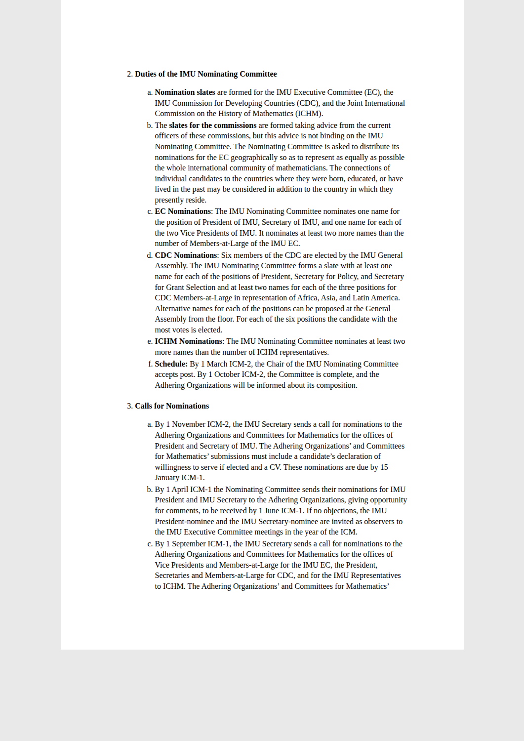Duties of the IMU Nominating Committee
Nomination slates are formed for the IMU Executive Committee (EC), the IMU Commission for Developing Countries (CDC), and the Joint International Commission on the History of Mathematics (ICHM).
The slates for the commissions are formed taking advice from the current officers of these commissions, but this advice is not binding on the IMU Nominating Committee. The Nominating Committee is asked to distribute its nominations for the EC geographically so as to represent as equally as possible the whole international community of mathematicians. The connections of individual candidates to the countries where they were born, educated, or have lived in the past may be considered in addition to the country in which they presently reside.
EC Nominations: The IMU Nominating Committee nominates one name for the position of President of IMU, Secretary of IMU, and one name for each of the two Vice Presidents of IMU. It nominates at least two more names than the number of Members-at-Large of the IMU EC.
CDC Nominations: Six members of the CDC are elected by the IMU General Assembly. The IMU Nominating Committee forms a slate with at least one name for each of the positions of President, Secretary for Policy, and Secretary for Grant Selection and at least two names for each of the three positions for CDC Members-at-Large in representation of Africa, Asia, and Latin America. Alternative names for each of the positions can be proposed at the General Assembly from the floor. For each of the six positions the candidate with the most votes is elected.
ICHM Nominations: The IMU Nominating Committee nominates at least two more names than the number of ICHM representatives.
Schedule: By 1 March ICM-2, the Chair of the IMU Nominating Committee accepts post. By 1 October ICM-2, the Committee is complete, and the Adhering Organizations will be informed about its composition.
Calls for Nominations
By 1 November ICM-2, the IMU Secretary sends a call for nominations to the Adhering Organizations and Committees for Mathematics for the offices of President and Secretary of IMU. The Adhering Organizations’ and Committees for Mathematics’ submissions must include a candidate’s declaration of willingness to serve if elected and a CV. These nominations are due by 15 January ICM-1.
By 1 April ICM-1 the Nominating Committee sends their nominations for IMU President and IMU Secretary to the Adhering Organizations, giving opportunity for comments, to be received by 1 June ICM-1. If no objections, the IMU President-nominee and the IMU Secretary-nominee are invited as observers to the IMU Executive Committee meetings in the year of the ICM.
By 1 September ICM-1, the IMU Secretary sends a call for nominations to the Adhering Organizations and Committees for Mathematics for the offices of Vice Presidents and Members-at-Large for the IMU EC, the President, Secretaries and Members-at-Large for CDC, and for the IMU Representatives to ICHM. The Adhering Organizations’ and Committees for Mathematics’